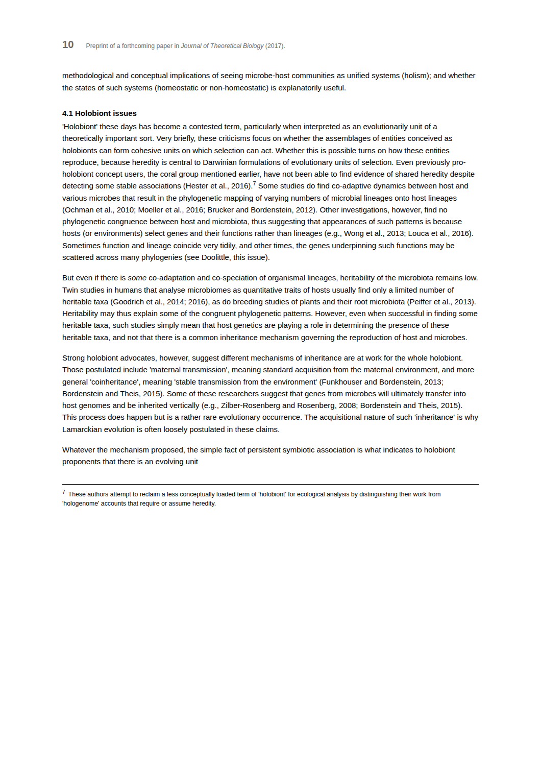10 Preprint of a forthcoming paper in Journal of Theoretical Biology (2017).
methodological and conceptual implications of seeing microbe-host communities as unified systems (holism); and whether the states of such systems (homeostatic or non-homeostatic) is explanatorily useful.
4.1 Holobiont issues
'Holobiont' these days has become a contested term, particularly when interpreted as an evolutionarily unit of a theoretically important sort. Very briefly, these criticisms focus on whether the assemblages of entities conceived as holobionts can form cohesive units on which selection can act. Whether this is possible turns on how these entities reproduce, because heredity is central to Darwinian formulations of evolutionary units of selection. Even previously pro-holobiont concept users, the coral group mentioned earlier, have not been able to find evidence of shared heredity despite detecting some stable associations (Hester et al., 2016).7 Some studies do find co-adaptive dynamics between host and various microbes that result in the phylogenetic mapping of varying numbers of microbial lineages onto host lineages (Ochman et al., 2010; Moeller et al., 2016; Brucker and Bordenstein, 2012). Other investigations, however, find no phylogenetic congruence between host and microbiota, thus suggesting that appearances of such patterns is because hosts (or environments) select genes and their functions rather than lineages (e.g., Wong et al., 2013; Louca et al., 2016). Sometimes function and lineage coincide very tidily, and other times, the genes underpinning such functions may be scattered across many phylogenies (see Doolittle, this issue).
But even if there is some co-adaptation and co-speciation of organismal lineages, heritability of the microbiota remains low. Twin studies in humans that analyse microbiomes as quantitative traits of hosts usually find only a limited number of heritable taxa (Goodrich et al., 2014; 2016), as do breeding studies of plants and their root microbiota (Peiffer et al., 2013). Heritability may thus explain some of the congruent phylogenetic patterns. However, even when successful in finding some heritable taxa, such studies simply mean that host genetics are playing a role in determining the presence of these heritable taxa, and not that there is a common inheritance mechanism governing the reproduction of host and microbes.
Strong holobiont advocates, however, suggest different mechanisms of inheritance are at work for the whole holobiont. Those postulated include 'maternal transmission', meaning standard acquisition from the maternal environment, and more general 'coinheritance', meaning 'stable transmission from the environment' (Funkhouser and Bordenstein, 2013; Bordenstein and Theis, 2015). Some of these researchers suggest that genes from microbes will ultimately transfer into host genomes and be inherited vertically (e.g., Zilber-Rosenberg and Rosenberg, 2008; Bordenstein and Theis, 2015). This process does happen but is a rather rare evolutionary occurrence. The acquisitional nature of such 'inheritance' is why Lamarckian evolution is often loosely postulated in these claims.
Whatever the mechanism proposed, the simple fact of persistent symbiotic association is what indicates to holobiont proponents that there is an evolving unit
7 These authors attempt to reclaim a less conceptually loaded term of 'holobiont' for ecological analysis by distinguishing their work from 'hologenome' accounts that require or assume heredity.